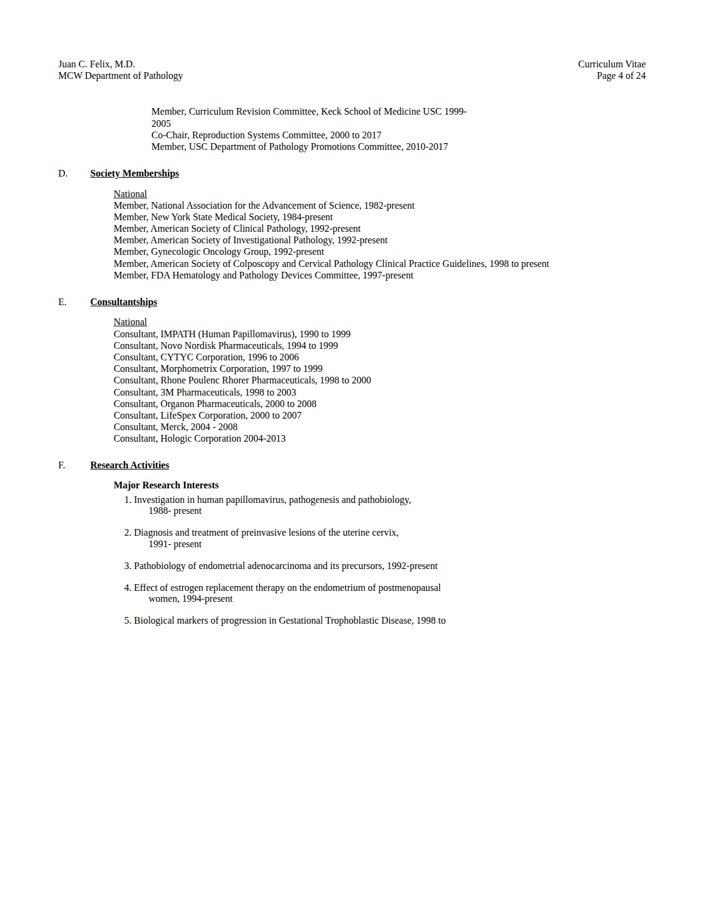Juan C. Felix, M.D.
MCW Department of Pathology
Curriculum Vitae
Page 4 of 24
Member, Curriculum Revision Committee, Keck School of Medicine USC 1999-
2005
Co-Chair, Reproduction Systems Committee, 2000 to 2017
Member, USC Department of Pathology Promotions Committee, 2010-2017
D. Society Memberships
National
Member, National Association for the Advancement of Science, 1982-present
Member, New York State Medical Society, 1984-present
Member, American Society of Clinical Pathology, 1992-present
Member, American Society of Investigational Pathology, 1992-present
Member, Gynecologic Oncology Group, 1992-present
Member, American Society of Colposcopy and Cervical Pathology Clinical Practice Guidelines, 1998 to present
Member, FDA Hematology and Pathology Devices Committee, 1997-present
E. Consultantships
National
Consultant, IMPATH (Human Papillomavirus), 1990 to 1999
Consultant, Novo Nordisk Pharmaceuticals, 1994 to 1999
Consultant, CYTYC Corporation, 1996 to 2006
Consultant, Morphometrix Corporation, 1997 to 1999
Consultant, Rhone Poulenc Rhorer Pharmaceuticals, 1998 to 2000
Consultant, 3M Pharmaceuticals, 1998 to 2003
Consultant, Organon Pharmaceuticals, 2000 to 2008
Consultant, LifeSpex Corporation, 2000 to 2007
Consultant, Merck, 2004 - 2008
Consultant, Hologic Corporation 2004-2013
F. Research Activities
Major Research Interests
Investigation in human papillomavirus, pathogenesis and pathobiology,
1988- present
Diagnosis and treatment of preinvasive lesions of the uterine cervix,
1991- present
Pathobiology of endometrial adenocarcinoma and its precursors, 1992-present
Effect of estrogen replacement therapy on the endometrium of postmenopausal
women, 1994-present
Biological markers of progression in Gestational Trophoblastic Disease, 1998 to